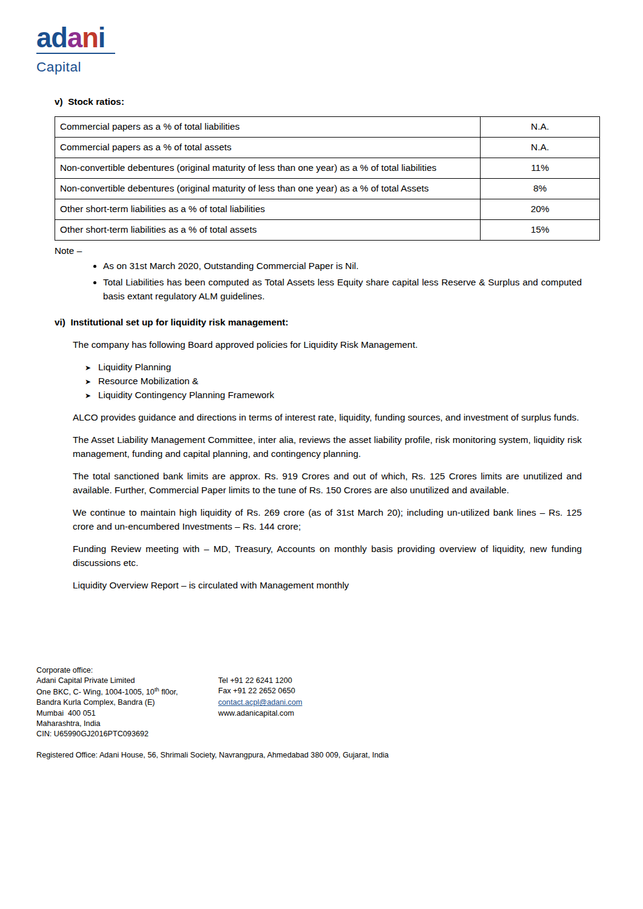adani
Capital
v) Stock ratios:
| Commercial papers as a % of total liabilities | N.A. |
| Commercial papers as a % of total assets | N.A. |
| Non-convertible debentures (original maturity of less than one year) as a % of total liabilities | 11% |
| Non-convertible debentures (original maturity of less than one year) as a % of total Assets | 8% |
| Other short-term liabilities as a % of total liabilities | 20% |
| Other short-term liabilities as a % of total assets | 15% |
Note –
As on 31st March 2020, Outstanding Commercial Paper is Nil.
Total Liabilities has been computed as Total Assets less Equity share capital less Reserve & Surplus and computed basis extant regulatory ALM guidelines.
vi) Institutional set up for liquidity risk management:
The company has following Board approved policies for Liquidity Risk Management.
Liquidity Planning
Resource Mobilization &
Liquidity Contingency Planning Framework
ALCO provides guidance and directions in terms of interest rate, liquidity, funding sources, and investment of surplus funds.
The Asset Liability Management Committee, inter alia, reviews the asset liability profile, risk monitoring system, liquidity risk management, funding and capital planning, and contingency planning.
The total sanctioned bank limits are approx. Rs. 919 Crores and out of which, Rs. 125 Crores limits are unutilized and available. Further, Commercial Paper limits to the tune of Rs. 150 Crores are also unutilized and available.
We continue to maintain high liquidity of Rs. 269 crore (as of 31st March 20); including un-utilized bank lines – Rs. 125 crore and un-encumbered Investments – Rs. 144 crore;
Funding Review meeting with – MD, Treasury, Accounts on monthly basis providing overview of liquidity, new funding discussions etc.
Liquidity Overview Report – is circulated with Management monthly
| Corporate office: | |
| Adani Capital Private Limited | Tel +91 22 6241 1200 |
| One BKC, C- Wing, 1004-1005, 10 th fl0or, | Fax +91 22 2652 0650 |
| Bandra Kurla Complex, Bandra (E) | contact.acpl@adani.com |
| Mumbai 400 051 | www.adanicapital.com |
| Maharashtra, India | |
| CIN: U65990GJ2016PTC093692 | |
Registered Office: Adani House, 56, Shrimali Society, Navrangpura, Ahmedabad 380 009, Gujarat, India